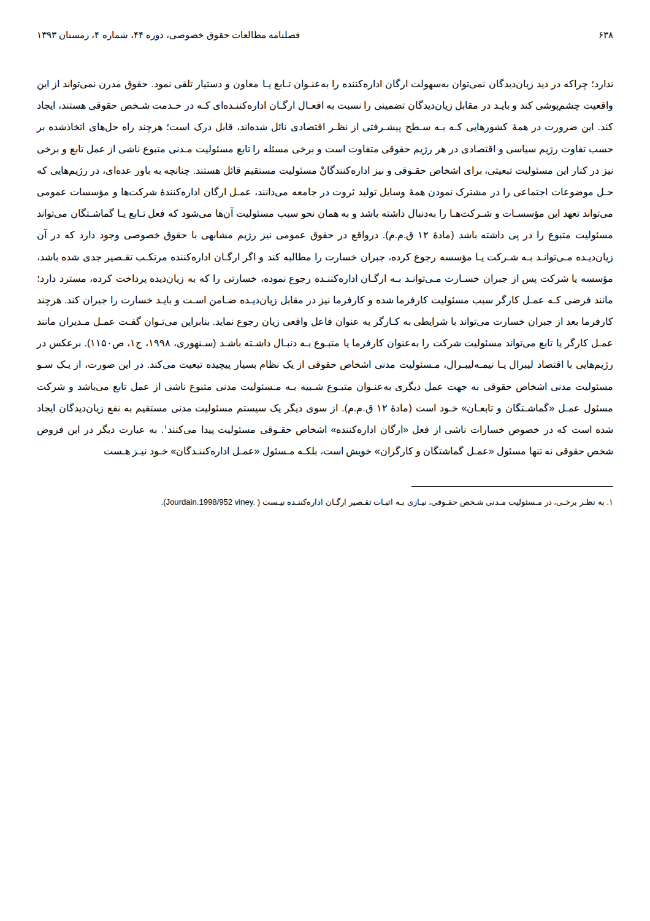۶۳۸ فصلنامه مطالعات حقوق خصوصی، دوره ۴۴، شماره ۴، زمستان ۱۳۹۳
ندارد؛ چراکه در دید زیان‌دیدگان نمی‌توان به‌سهولت ارگان اداره‌کننده را به‌عنـوان تـابع یـا معاون و دستیار تلقی نمود. حقوق مدرن نمی‌تواند از این واقعیت چشم‌پوشی کند و بایـد در مقابل زیان‌دیدگان تضمینی را نسبت به افعـال ارگـان اداره‌کننـده‌ای کـه در خـدمت شـخص حقوقی هستند، ایجاد کند. این ضرورت در همهٔ کشورهایی کـه بـه سـطح پیشـرفتی از نظـر اقتصادی نائل شده‌اند، قابل درک است؛ هرچند راه حل‌های اتخاذشده بر حسب تفاوت رژیم سیاسی و اقتصادی در هر رژیم حقوقی متفاوت است و برخی مسئله را تابع مسئولیت مـدنی متبوع ناشی از عمل تابع و برخی نیز در کنار این مسئولیت تبعیتی، برای اشخاص حقـوقی و نیز اداره‌کنندگانْ مسئولیت مستقیم قائل هستند. چنانچه به باور عده‌ای، در رژیم‌هایی که حـل موضوعات اجتماعی را در مشترک نمودن همهٔ وسایل تولید ثروت در جامعه می‌دانند، عمـل ارگان اداره‌کنندهٔ شرکت‌ها و مؤسسات عمومی می‌تواند تعهد این مؤسسـات و شـرکت‌هـا را به‌دنبال داشته باشد و به همان نحو سبب مسئولیت آن‌ها می‌شود که فعل تـابع یـا گماشـتگان می‌تواند مسئولیت متبوع را در پی داشته باشد (مادهٔ ۱۲ ق.م.م). درواقع در حقوق عمومی نیز رژیم مشابهی با حقوق خصوصی وجود دارد که در آن زیان‌دیـده مـی‌توانـد بـه شـرکت یـا مؤسسه رجوع کرده، جبران خسارت را مطالبه کند و اگر ارگـان اداره‌کننده مرتکـب تقـصیر جدی شده باشد، مؤسسه یا شرکت پس از جبران خسـارت مـی‌توانـد بـه ارگـان اداره‌کننـده رجوع نموده، خسارتی را که به زیان‌دیده پرداخت کرده، مسترد دارد؛ مانند فرضی کـه عمـل کارگر سبب مسئولیت کارفرما شده و کارفرما نیز در مقابل زیان‌دیـده ضـامن اسـت و بایـد خسارت را جبران کند. هرچند کارفرما بعد از جبران خسارت می‌تواند با شرایطی به کـارگر به عنوان فاعل واقعی زیان رجوع نماید. بنابراین می‌تـوان گفـت عمـل مـدیران مانند عمـل کارگر یا تابع می‌تواند مسئولیت شرکت را به‌عنوان کارفرما یا متبـوع بـه دنبـال داشـته باشـد (سـنهوری، ۱۹۹۸، ج۱، ص۱۱۵۰). برعکس در رژیم‌هایی با اقتصاد لیبرال یـا نیمـه‌لیبـرال، مـسئولیت مدنی اشخاص حقوقی از یک نظام بسیار پیچیده تبعیت می‌کند. در این صورت، از یـک سـو مسئولیت مدنی اشخاص حقوقی به جهت عمل دیگری به‌عنـوان متبـوع شـبیه بـه مـسئولیت مدنی متبوع ناشی از عمل تابع می‌باشد و شرکت مسئول عمـل «گماشـتگان و تابعـان» خـود است (مادهٔ ۱۲ ق.م.م). از سوی دیگر یک سیستم مسئولیت مدنی مستقیم به نفع زیان‌دیدگان ایجاد شده است که در خصوص خسارات ناشی از فعل «ارگان اداره‌کننده» اشخاص حقـوقی مسئولیت پیدا می‌کنند۱. به عبارت دیگر در این فروض شخص حقوقی نه تنها مسئول «عمـل گماشتگان و کارگران» خویش است، بلکـه مـسئول «عمـل اداره‌کننـدگان» خـود نیـز هـست
۱. به نظـر برخـی، در مـسئولیت مـدنی شـخص حقـوقی، نیـازی بـه اثبـات تقـصیر ارگـان اداره‌کننـده نیـست ( viney. Jourdain.1998/952).